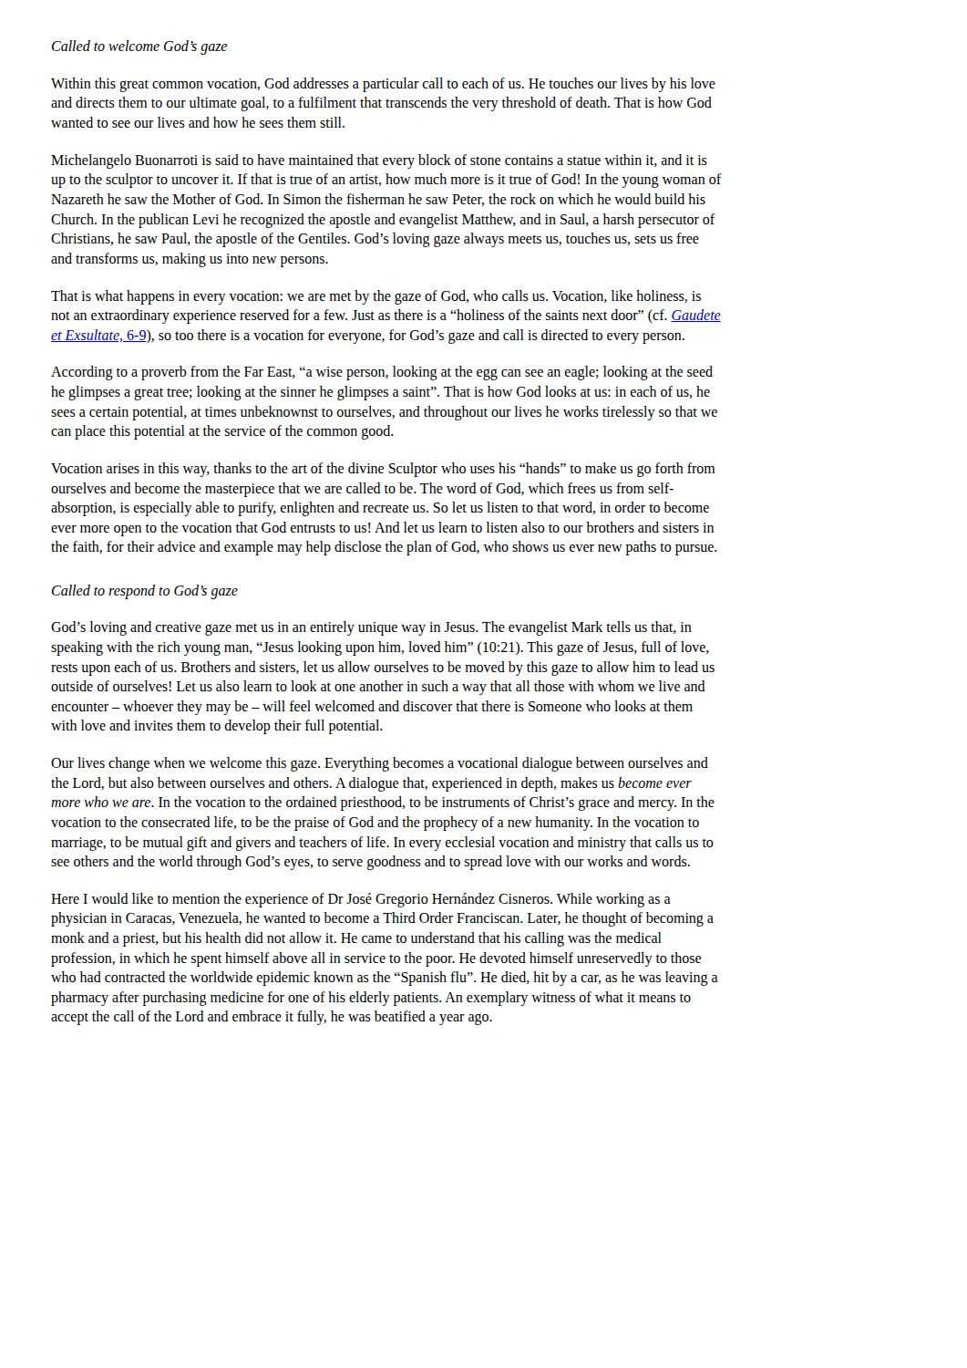Called to welcome God’s gaze
Within this great common vocation, God addresses a particular call to each of us. He touches our lives by his love and directs them to our ultimate goal, to a fulfilment that transcends the very threshold of death. That is how God wanted to see our lives and how he sees them still.
Michelangelo Buonarroti is said to have maintained that every block of stone contains a statue within it, and it is up to the sculptor to uncover it. If that is true of an artist, how much more is it true of God! In the young woman of Nazareth he saw the Mother of God. In Simon the fisherman he saw Peter, the rock on which he would build his Church. In the publican Levi he recognized the apostle and evangelist Matthew, and in Saul, a harsh persecutor of Christians, he saw Paul, the apostle of the Gentiles. God’s loving gaze always meets us, touches us, sets us free and transforms us, making us into new persons.
That is what happens in every vocation: we are met by the gaze of God, who calls us. Vocation, like holiness, is not an extraordinary experience reserved for a few. Just as there is a “holiness of the saints next door” (cf. Gaudete et Exsultate, 6-9), so too there is a vocation for everyone, for God’s gaze and call is directed to every person.
According to a proverb from the Far East, “a wise person, looking at the egg can see an eagle; looking at the seed he glimpses a great tree; looking at the sinner he glimpses a saint”. That is how God looks at us: in each of us, he sees a certain potential, at times unbeknownst to ourselves, and throughout our lives he works tirelessly so that we can place this potential at the service of the common good.
Vocation arises in this way, thanks to the art of the divine Sculptor who uses his “hands” to make us go forth from ourselves and become the masterpiece that we are called to be. The word of God, which frees us from self-absorption, is especially able to purify, enlighten and recreate us. So let us listen to that word, in order to become ever more open to the vocation that God entrusts to us! And let us learn to listen also to our brothers and sisters in the faith, for their advice and example may help disclose the plan of God, who shows us ever new paths to pursue.
Called to respond to God’s gaze
God’s loving and creative gaze met us in an entirely unique way in Jesus. The evangelist Mark tells us that, in speaking with the rich young man, “Jesus looking upon him, loved him” (10:21). This gaze of Jesus, full of love, rests upon each of us. Brothers and sisters, let us allow ourselves to be moved by this gaze to allow him to lead us outside of ourselves! Let us also learn to look at one another in such a way that all those with whom we live and encounter – whoever they may be – will feel welcomed and discover that there is Someone who looks at them with love and invites them to develop their full potential.
Our lives change when we welcome this gaze. Everything becomes a vocational dialogue between ourselves and the Lord, but also between ourselves and others. A dialogue that, experienced in depth, makes us become ever more who we are. In the vocation to the ordained priesthood, to be instruments of Christ’s grace and mercy. In the vocation to the consecrated life, to be the praise of God and the prophecy of a new humanity. In the vocation to marriage, to be mutual gift and givers and teachers of life. In every ecclesial vocation and ministry that calls us to see others and the world through God’s eyes, to serve goodness and to spread love with our works and words.
Here I would like to mention the experience of Dr José Gregorio Hernández Cisneros. While working as a physician in Caracas, Venezuela, he wanted to become a Third Order Franciscan. Later, he thought of becoming a monk and a priest, but his health did not allow it. He came to understand that his calling was the medical profession, in which he spent himself above all in service to the poor. He devoted himself unreservedly to those who had contracted the worldwide epidemic known as the “Spanish flu”. He died, hit by a car, as he was leaving a pharmacy after purchasing medicine for one of his elderly patients. An exemplary witness of what it means to accept the call of the Lord and embrace it fully, he was beatified a year ago.